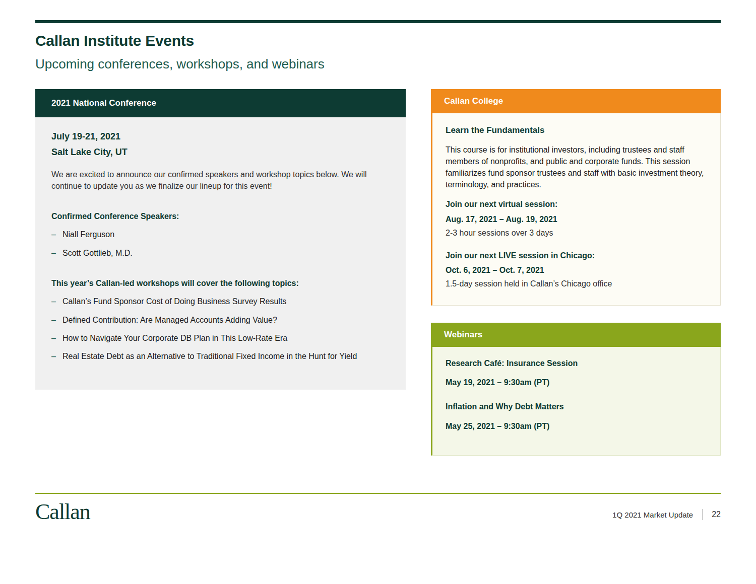Callan Institute Events
Upcoming conferences, workshops, and webinars
2021 National Conference
July 19-21, 2021
Salt Lake City, UT
We are excited to announce our confirmed speakers and workshop topics below. We will continue to update you as we finalize our lineup for this event!
Confirmed Conference Speakers:
Niall Ferguson
Scott Gottlieb, M.D.
This year’s Callan-led workshops will cover the following topics:
Callan’s Fund Sponsor Cost of Doing Business Survey Results
Defined Contribution: Are Managed Accounts Adding Value?
How to Navigate Your Corporate DB Plan in This Low-Rate Era
Real Estate Debt as an Alternative to Traditional Fixed Income in the Hunt for Yield
Callan College
Learn the Fundamentals
This course is for institutional investors, including trustees and staff members of nonprofits, and public and corporate funds. This session familiarizes fund sponsor trustees and staff with basic investment theory, terminology, and practices.
Join our next virtual session:
Aug. 17, 2021 – Aug. 19, 2021
2-3 hour sessions over 3 days
Join our next LIVE session in Chicago:
Oct. 6, 2021 – Oct. 7, 2021
1.5-day session held in Callan’s Chicago office
Webinars
Research Café: Insurance Session
May 19, 2021 – 9:30am (PT)
Inflation and Why Debt Matters
May 25, 2021 – 9:30am (PT)
Callan
1Q 2021 Market Update 22